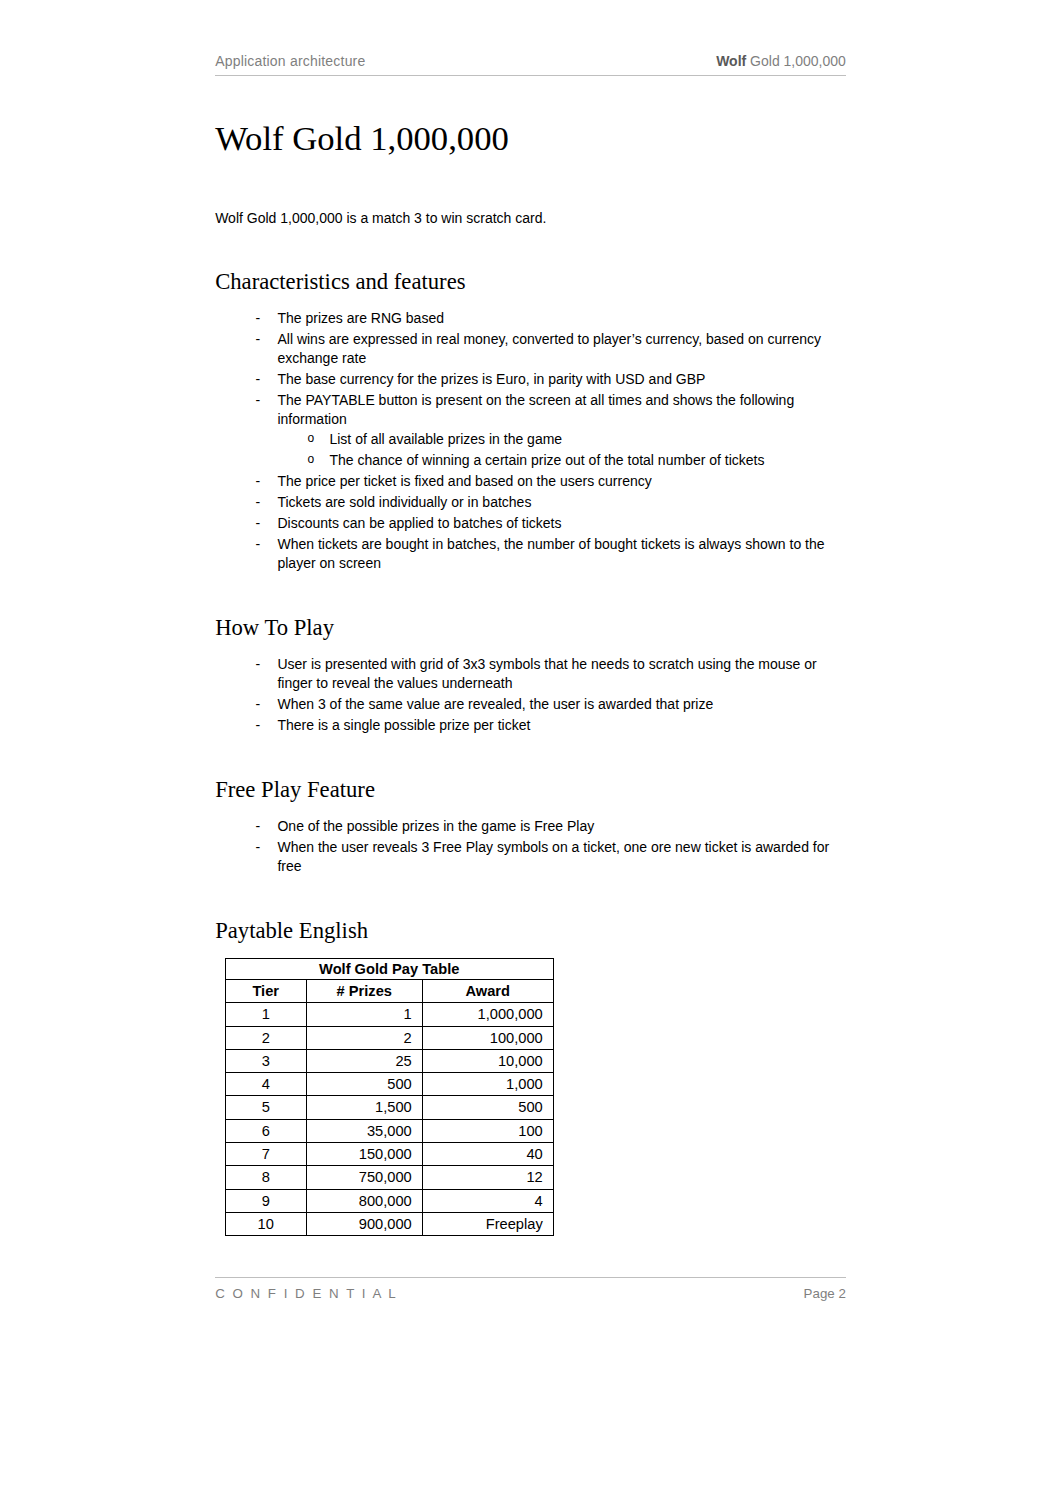Application architecture
Wolf Gold 1,000,000
Wolf Gold 1,000,000
Wolf Gold 1,000,000 is a match 3 to win scratch card.
Characteristics and features
The prizes are RNG based
All wins are expressed in real money, converted to player’s currency, based on currency exchange rate
The base currency for the prizes is Euro, in parity with USD and GBP
The PAYTABLE button is present on the screen at all times and shows the following information
List of all available prizes in the game
The chance of winning a certain prize out of the total number of tickets
The price per ticket is fixed and based on the users currency
Tickets are sold individually or in batches
Discounts can be applied to batches of tickets
When tickets are bought in batches, the number of bought tickets is always shown to the player on screen
How To Play
User is presented with grid of 3x3 symbols that he needs to scratch using the mouse or finger to reveal the values underneath
When 3 of the same value are revealed, the user is awarded that prize
There is a single possible prize per ticket
Free Play Feature
One of the possible prizes in the game is Free Play
When the user reveals 3 Free Play symbols on a ticket, one ore new ticket is awarded for free
Paytable English
Wolf Gold Pay Table
| Tier | # Prizes | Award |
| --- | --- | --- |
| 1 | 1 | 1,000,000 |
| 2 | 2 | 100,000 |
| 3 | 25 | 10,000 |
| 4 | 500 | 1,000 |
| 5 | 1,500 | 500 |
| 6 | 35,000 | 100 |
| 7 | 150,000 | 40 |
| 8 | 750,000 | 12 |
| 9 | 800,000 | 4 |
| 10 | 900,000 | Freeplay |
C O N F I D E N T I A L
Page 2